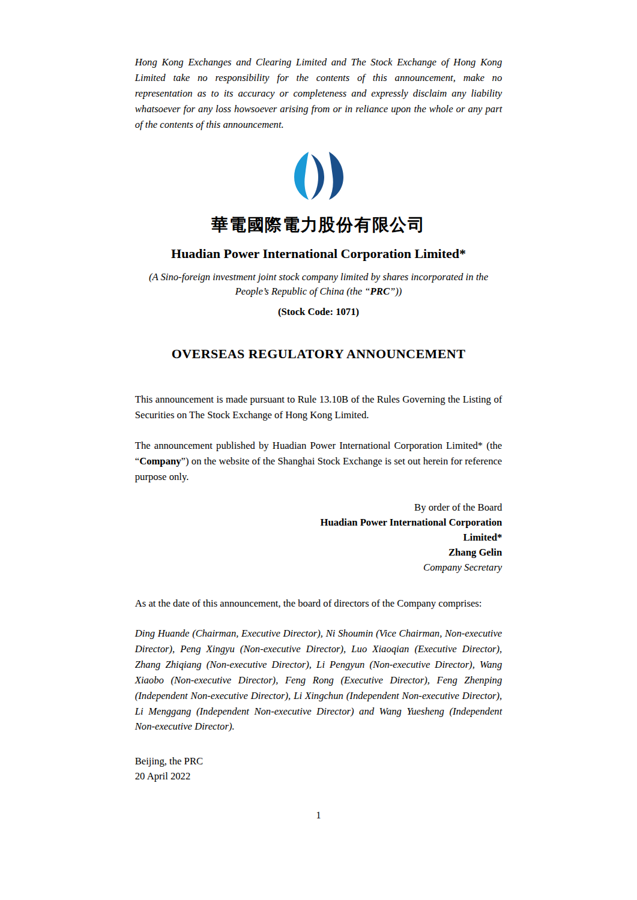Hong Kong Exchanges and Clearing Limited and The Stock Exchange of Hong Kong Limited take no responsibility for the contents of this announcement, make no representation as to its accuracy or completeness and expressly disclaim any liability whatsoever for any loss howsoever arising from or in reliance upon the whole or any part of the contents of this announcement.
華電國際電力股份有限公司
Huadian Power International Corporation Limited*
(A Sino-foreign investment joint stock company limited by shares incorporated in the People’s Republic of China (the “PRC”))
(Stock Code: 1071)
OVERSEAS REGULATORY ANNOUNCEMENT
This announcement is made pursuant to Rule 13.10B of the Rules Governing the Listing of Securities on The Stock Exchange of Hong Kong Limited.
The announcement published by Huadian Power International Corporation Limited* (the “Company”) on the website of the Shanghai Stock Exchange is set out herein for reference purpose only.
By order of the Board
Huadian Power International Corporation
Limited*
Zhang Gelin
Company Secretary
As at the date of this announcement, the board of directors of the Company comprises:
Ding Huande (Chairman, Executive Director), Ni Shoumin (Vice Chairman, Non-executive Director), Peng Xingyu (Non-executive Director), Luo Xiaoqian (Executive Director), Zhang Zhiqiang (Non-executive Director), Li Pengyun (Non-executive Director), Wang Xiaobo (Non-executive Director), Feng Rong (Executive Director), Feng Zhenping (Independent Non-executive Director), Li Xingchun (Independent Non-executive Director), Li Menggang (Independent Non-executive Director) and Wang Yuesheng (Independent Non-executive Director).
Beijing, the PRC
20 April 2022
1